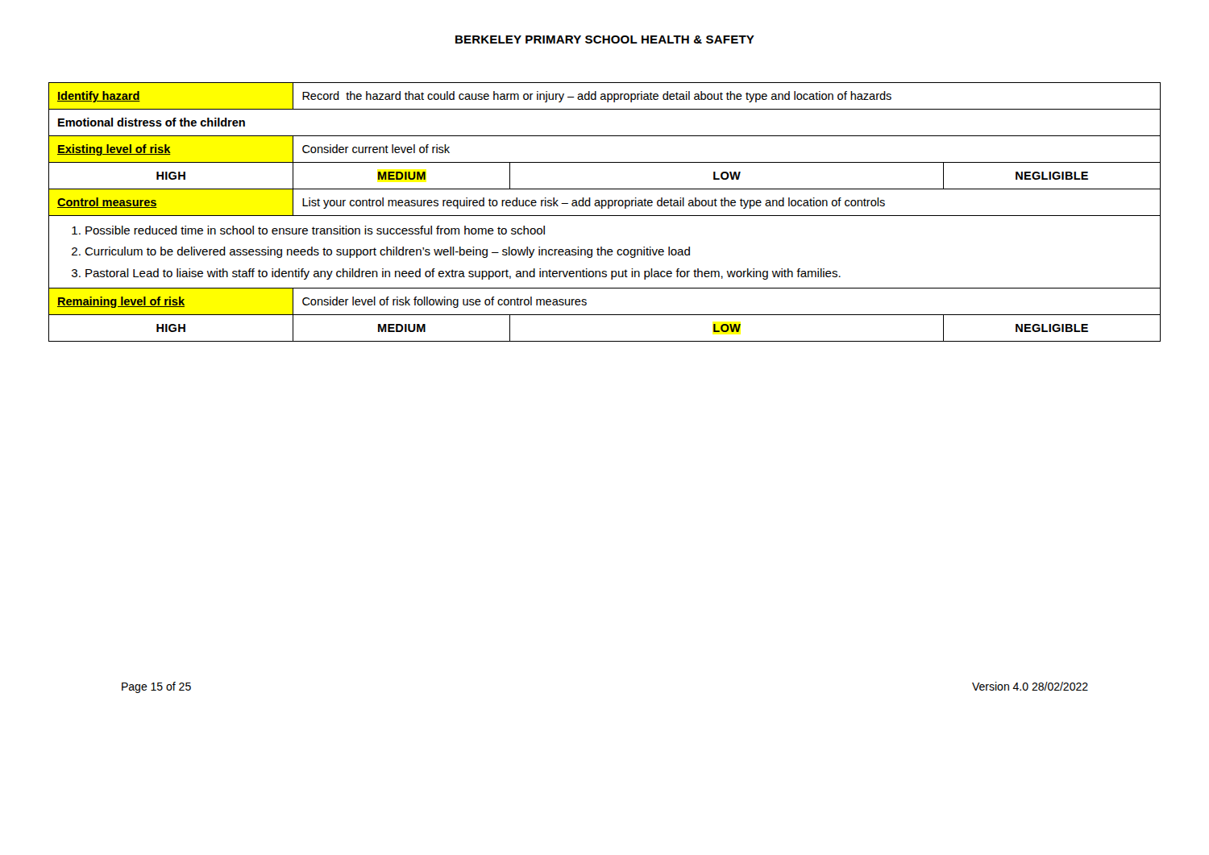BERKELEY PRIMARY SCHOOL HEALTH & SAFETY
| Identify hazard | Record the hazard that could cause harm or injury – add appropriate detail about the type and location of hazards |
| Emotional distress of the children |
| Existing level of risk | Consider current level of risk |
| HIGH | MEDIUM | LOW | NEGLIGIBLE |
| Control measures | List your control measures required to reduce risk – add appropriate detail about the type and location of controls |
| Possible reduced time in school to ensure transition is successful from home to school Curriculum to be delivered assessing needs to support children’s well-being – slowly increasing the cognitive load Pastoral Lead to liaise with staff to identify any children in need of extra support, and interventions put in place for them, working with families. |
| Remaining level of risk | Consider level of risk following use of control measures |
| HIGH | MEDIUM | LOW | NEGLIGIBLE |
Page 15 of 25
Version 4.0 28/02/2022